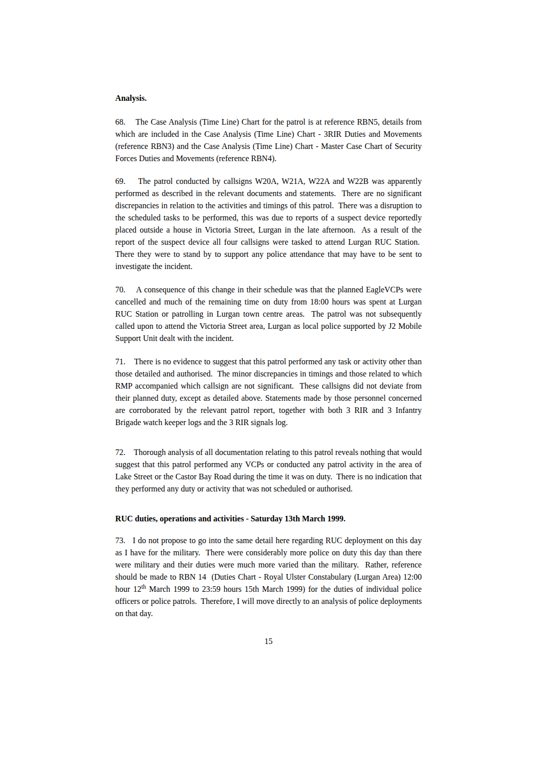Analysis.
68. The Case Analysis (Time Line) Chart for the patrol is at reference RBN5, details from which are included in the Case Analysis (Time Line) Chart - 3RIR Duties and Movements (reference RBN3) and the Case Analysis (Time Line) Chart - Master Case Chart of Security Forces Duties and Movements (reference RBN4).
69. The patrol conducted by callsigns W20A, W21A, W22A and W22B was apparently performed as described in the relevant documents and statements. There are no significant discrepancies in relation to the activities and timings of this patrol. There was a disruption to the scheduled tasks to be performed, this was due to reports of a suspect device reportedly placed outside a house in Victoria Street, Lurgan in the late afternoon. As a result of the report of the suspect device all four callsigns were tasked to attend Lurgan RUC Station. There they were to stand by to support any police attendance that may have to be sent to investigate the incident.
70. A consequence of this change in their schedule was that the planned EagleVCPs were cancelled and much of the remaining time on duty from 18:00 hours was spent at Lurgan RUC Station or patrolling in Lurgan town centre areas. The patrol was not subsequently called upon to attend the Victoria Street area, Lurgan as local police supported by J2 Mobile Support Unit dealt with the incident.
71. There is no evidence to suggest that this patrol performed any task or activity other than those detailed and authorised. The minor discrepancies in timings and those related to which RMP accompanied which callsign are not significant. These callsigns did not deviate from their planned duty, except as detailed above. Statements made by those personnel concerned are corroborated by the relevant patrol report, together with both 3 RIR and 3 Infantry Brigade watch keeper logs and the 3 RIR signals log.
72. Thorough analysis of all documentation relating to this patrol reveals nothing that would suggest that this patrol performed any VCPs or conducted any patrol activity in the area of Lake Street or the Castor Bay Road during the time it was on duty. There is no indication that they performed any duty or activity that was not scheduled or authorised.
RUC duties, operations and activities - Saturday 13th March 1999.
73. I do not propose to go into the same detail here regarding RUC deployment on this day as I have for the military. There were considerably more police on duty this day than there were military and their duties were much more varied than the military. Rather, reference should be made to RBN 14 (Duties Chart - Royal Ulster Constabulary (Lurgan Area) 12:00 hour 12th March 1999 to 23:59 hours 15th March 1999) for the duties of individual police officers or police patrols. Therefore, I will move directly to an analysis of police deployments on that day.
15